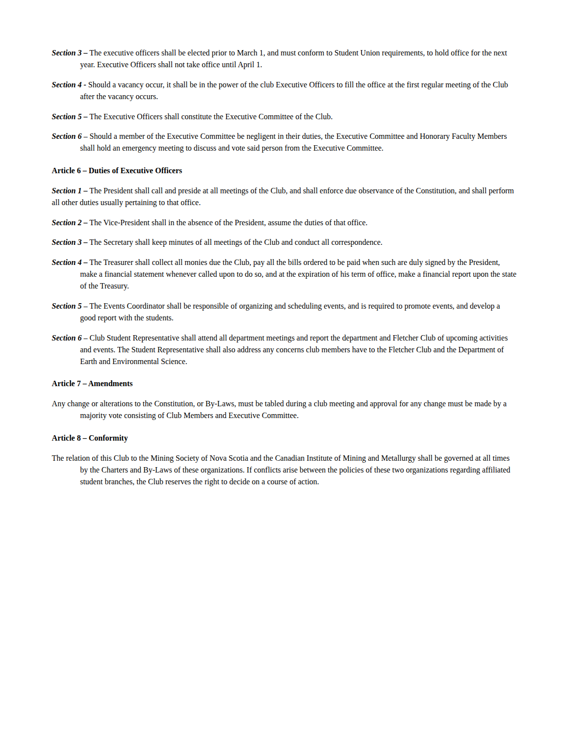Section 3 – The executive officers shall be elected prior to March 1, and must conform to Student Union requirements, to hold office for the next year. Executive Officers shall not take office until April 1.
Section 4 - Should a vacancy occur, it shall be in the power of the club Executive Officers to fill the office at the first regular meeting of the Club after the vacancy occurs.
Section 5 – The Executive Officers shall constitute the Executive Committee of the Club.
Section 6 – Should a member of the Executive Committee be negligent in their duties, the Executive Committee and Honorary Faculty Members shall hold an emergency meeting to discuss and vote said person from the Executive Committee.
Article 6 – Duties of Executive Officers
Section 1 – The President shall call and preside at all meetings of the Club, and shall enforce due observance of the Constitution, and shall perform all other duties usually pertaining to that office.
Section 2 – The Vice-President shall in the absence of the President, assume the duties of that office.
Section 3 – The Secretary shall keep minutes of all meetings of the Club and conduct all correspondence.
Section 4 – The Treasurer shall collect all monies due the Club, pay all the bills ordered to be paid when such are duly signed by the President, make a financial statement whenever called upon to do so, and at the expiration of his term of office, make a financial report upon the state of the Treasury.
Section 5 – The Events Coordinator shall be responsible of organizing and scheduling events, and is required to promote events, and develop a good report with the students.
Section 6 – Club Student Representative shall attend all department meetings and report the department and Fletcher Club of upcoming activities and events. The Student Representative shall also address any concerns club members have to the Fletcher Club and the Department of Earth and Environmental Science.
Article 7 – Amendments
Any change or alterations to the Constitution, or By-Laws, must be tabled during a club meeting and approval for any change must be made by a majority vote consisting of Club Members and Executive Committee.
Article 8 – Conformity
The relation of this Club to the Mining Society of Nova Scotia and the Canadian Institute of Mining and Metallurgy shall be governed at all times by the Charters and By-Laws of these organizations. If conflicts arise between the policies of these two organizations regarding affiliated student branches, the Club reserves the right to decide on a course of action.